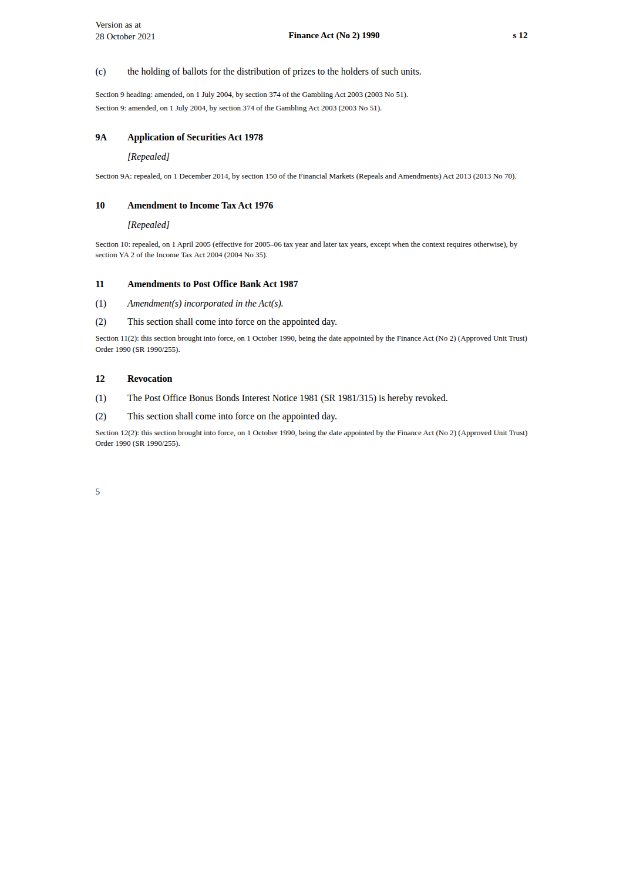Version as at
28 October 2021
Finance Act (No 2) 1990
s 12
(c)
the holding of ballots for the distribution of prizes to the holders of such units.
Section 9 heading: amended, on 1 July 2004, by section 374 of the Gambling Act 2003 (2003 No 51).
Section 9: amended, on 1 July 2004, by section 374 of the Gambling Act 2003 (2003 No 51).
9A Application of Securities Act 1978
[Repealed]
Section 9A: repealed, on 1 December 2014, by section 150 of the Financial Markets (Repeals and Amendments) Act 2013 (2013 No 70).
10 Amendment to Income Tax Act 1976
[Repealed]
Section 10: repealed, on 1 April 2005 (effective for 2005–06 tax year and later tax years, except when the context requires otherwise), by section YA 2 of the Income Tax Act 2004 (2004 No 35).
11 Amendments to Post Office Bank Act 1987
(1)
Amendment(s) incorporated in the Act(s).
(2)
This section shall come into force on the appointed day.
Section 11(2): this section brought into force, on 1 October 1990, being the date appointed by the Finance Act (No 2) (Approved Unit Trust) Order 1990 (SR 1990/255).
12 Revocation
(1)
The Post Office Bonus Bonds Interest Notice 1981 (SR 1981/315) is hereby revoked.
(2)
This section shall come into force on the appointed day.
Section 12(2): this section brought into force, on 1 October 1990, being the date appointed by the Finance Act (No 2) (Approved Unit Trust) Order 1990 (SR 1990/255).
5